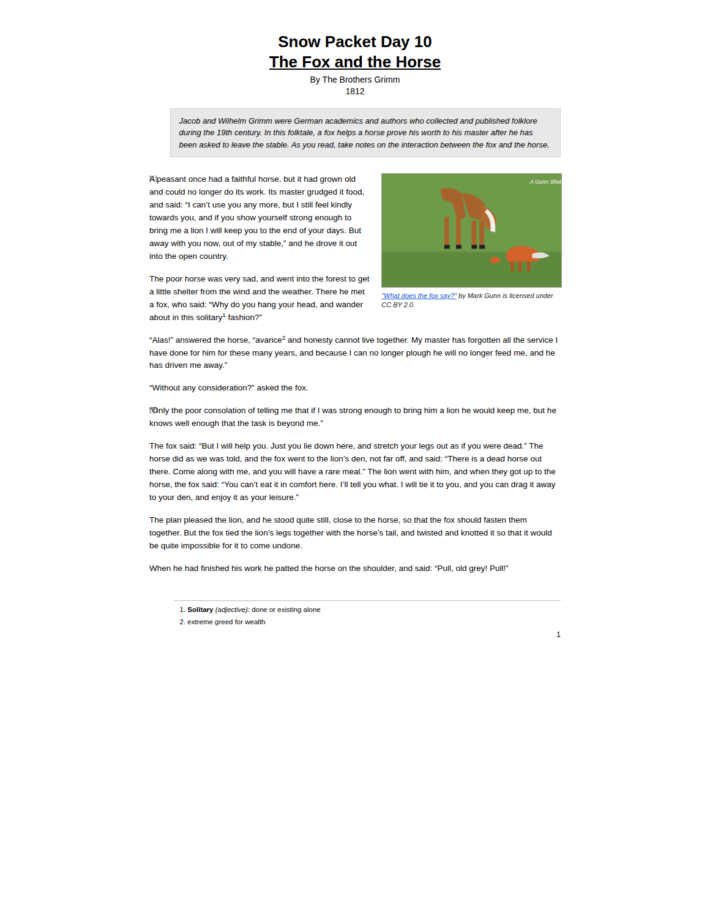Snow Packet Day 10
The Fox and the Horse
By The Brothers Grimm
1812
Jacob and Wilhelm Grimm were German academics and authors who collected and published folklore during the 19th century. In this folktale, a fox helps a horse prove his worth to his master after he has been asked to leave the stable. As you read, take notes on the interaction between the fox and the horse.
"What does the fox say?" by Mark Gunn is licensed under CC BY 2.0.
[1] A peasant once had a faithful horse, but it had grown old and could no longer do its work. Its master grudged it food, and said: “I can’t use you any more, but I still feel kindly towards you, and if you show yourself strong enough to bring me a lion I will keep you to the end of your days. But away with you now, out of my stable,” and he drove it out into the open country.
The poor horse was very sad, and went into the forest to get a little shelter from the wind and the weather. There he met a fox, who said: “Why do you hang your head, and wander about in this solitary1 fashion?”
“Alas!” answered the horse, “avarice2 and honesty cannot live together. My master has forgotten all the service I have done for him for these many years, and because I can no longer plough he will no longer feed me, and he has driven me away.”
“Without any consideration?” asked the fox.
[5]“Only the poor consolation of telling me that if I was strong enough to bring him a lion he would keep me, but he knows well enough that the task is beyond me.”
The fox said: “But I will help you. Just you lie down here, and stretch your legs out as if you were dead.” The horse did as we was told, and the fox went to the lion’s den, not far off, and said: “There is a dead horse out there. Come along with me, and you will have a rare meal.” The lion went with him, and when they got up to the horse, the fox said: “You can’t eat it in comfort here. I’ll tell you what. I will tie it to you, and you can drag it away to your den, and enjoy it as your leisure.”
The plan pleased the lion, and he stood quite still, close to the horse, so that the fox should fasten them together. But the fox tied the lion’s legs together with the horse’s tail, and twisted and knotted it so that it would be quite impossible for it to come undone.
When he had finished his work he patted the horse on the shoulder, and said: “Pull, old grey! Pull!”
Solitary (adjective): done or existing alone
extreme greed for wealth
1